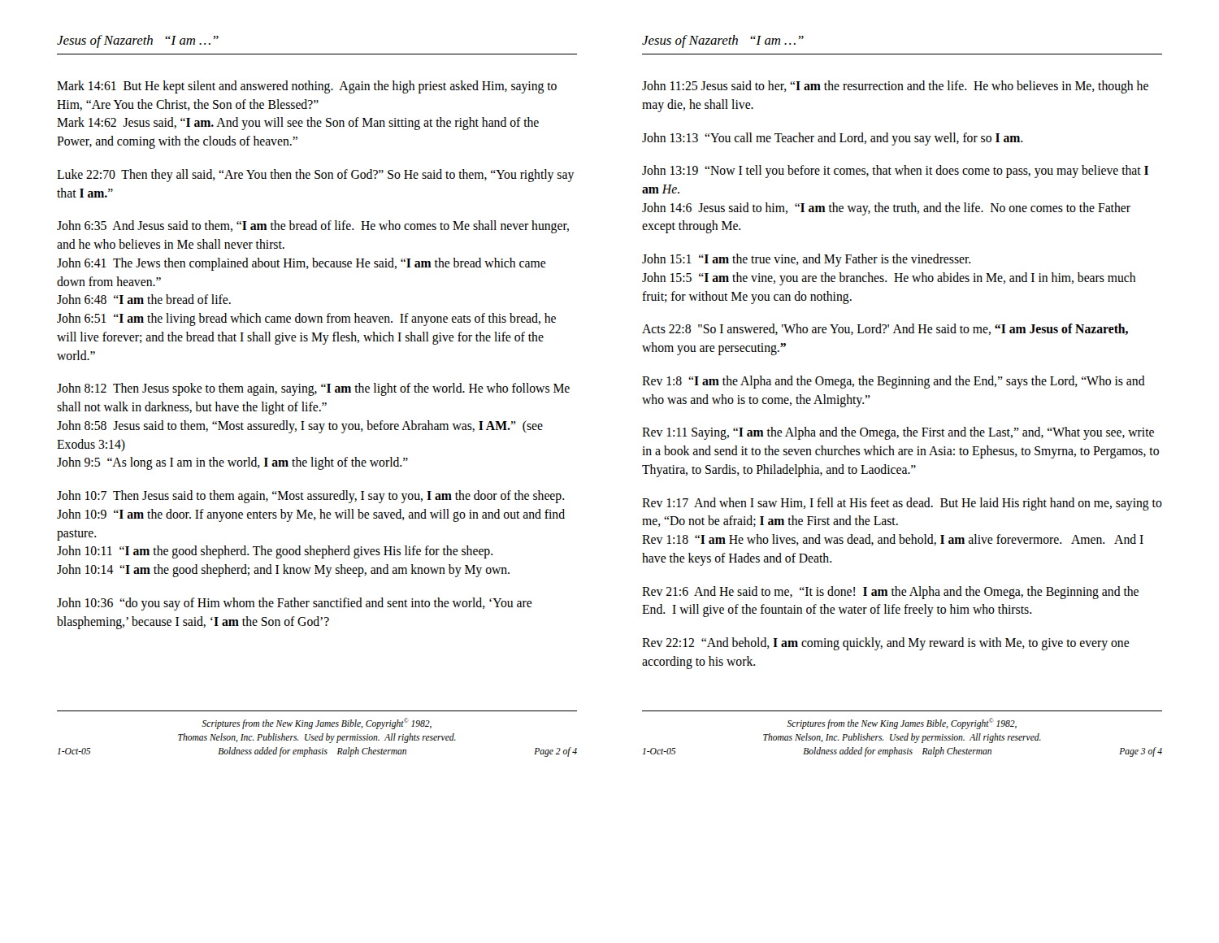Jesus of Nazareth “I am …”
Mark 14:61 But He kept silent and answered nothing. Again the high priest asked Him, saying to Him, “Are You the Christ, the Son of the Blessed?”
Mark 14:62 Jesus said, “I am. And you will see the Son of Man sitting at the right hand of the Power, and coming with the clouds of heaven.”
Luke 22:70 Then they all said, “Are You then the Son of God?” So He said to them, “You rightly say that I am.”
John 6:35 And Jesus said to them, “I am the bread of life. He who comes to Me shall never hunger, and he who believes in Me shall never thirst.
John 6:41 The Jews then complained about Him, because He said, “I am the bread which came down from heaven.”
John 6:48 “I am the bread of life.
John 6:51 “I am the living bread which came down from heaven. If anyone eats of this bread, he will live forever; and the bread that I shall give is My flesh, which I shall give for the life of the world.”
John 8:12 Then Jesus spoke to them again, saying, “I am the light of the world. He who follows Me shall not walk in darkness, but have the light of life.”
John 8:58 Jesus said to them, “Most assuredly, I say to you, before Abraham was, I AM.” (see Exodus 3:14)
John 9:5 “As long as I am in the world, I am the light of the world.”
John 10:7 Then Jesus said to them again, “Most assuredly, I say to you, I am the door of the sheep.
John 10:9 “I am the door. If anyone enters by Me, he will be saved, and will go in and out and find pasture.
John 10:11 “I am the good shepherd. The good shepherd gives His life for the sheep.
John 10:14 “I am the good shepherd; and I know My sheep, and am known by My own.
John 10:36 “do you say of Him whom the Father sanctified and sent into the world, ‘You are blaspheming,’ because I said, ‘I am the Son of God’?
Scriptures from the New King James Bible, Copyright© 1982,
Thomas Nelson, Inc. Publishers. Used by permission. All rights reserved.
1-Oct-05 Boldness added for emphasis Ralph Chesterman Page 2 of 4
Jesus of Nazareth “I am …”
John 11:25 Jesus said to her, “I am the resurrection and the life. He who believes in Me, though he may die, he shall live.
John 13:13 “You call me Teacher and Lord, and you say well, for so I am.
John 13:19 “Now I tell you before it comes, that when it does come to pass, you may believe that I am He.
John 14:6 Jesus said to him, “I am the way, the truth, and the life. No one comes to the Father except through Me.
John 15:1 “I am the true vine, and My Father is the vinedresser.
John 15:5 “I am the vine, you are the branches. He who abides in Me, and I in him, bears much fruit; for without Me you can do nothing.
Acts 22:8 "So I answered, 'Who are You, Lord?' And He said to me, “I am Jesus of Nazareth, whom you are persecuting.”
Rev 1:8 “I am the Alpha and the Omega, the Beginning and the End,” says the Lord, “Who is and who was and who is to come, the Almighty.”
Rev 1:11 Saying, “I am the Alpha and the Omega, the First and the Last,” and, “What you see, write in a book and send it to the seven churches which are in Asia: to Ephesus, to Smyrna, to Pergamos, to Thyatira, to Sardis, to Philadelphia, and to Laodicea.”
Rev 1:17 And when I saw Him, I fell at His feet as dead. But He laid His right hand on me, saying to me, “Do not be afraid; I am the First and the Last.
Rev 1:18 “I am He who lives, and was dead, and behold, I am alive forevermore. Amen. And I have the keys of Hades and of Death.
Rev 21:6 And He said to me, “It is done! I am the Alpha and the Omega, the Beginning and the End. I will give of the fountain of the water of life freely to him who thirsts.
Rev 22:12 “And behold, I am coming quickly, and My reward is with Me, to give to every one according to his work.
Scriptures from the New King James Bible, Copyright© 1982,
Thomas Nelson, Inc. Publishers. Used by permission. All rights reserved.
1-Oct-05 Boldness added for emphasis Ralph Chesterman Page 3 of 4